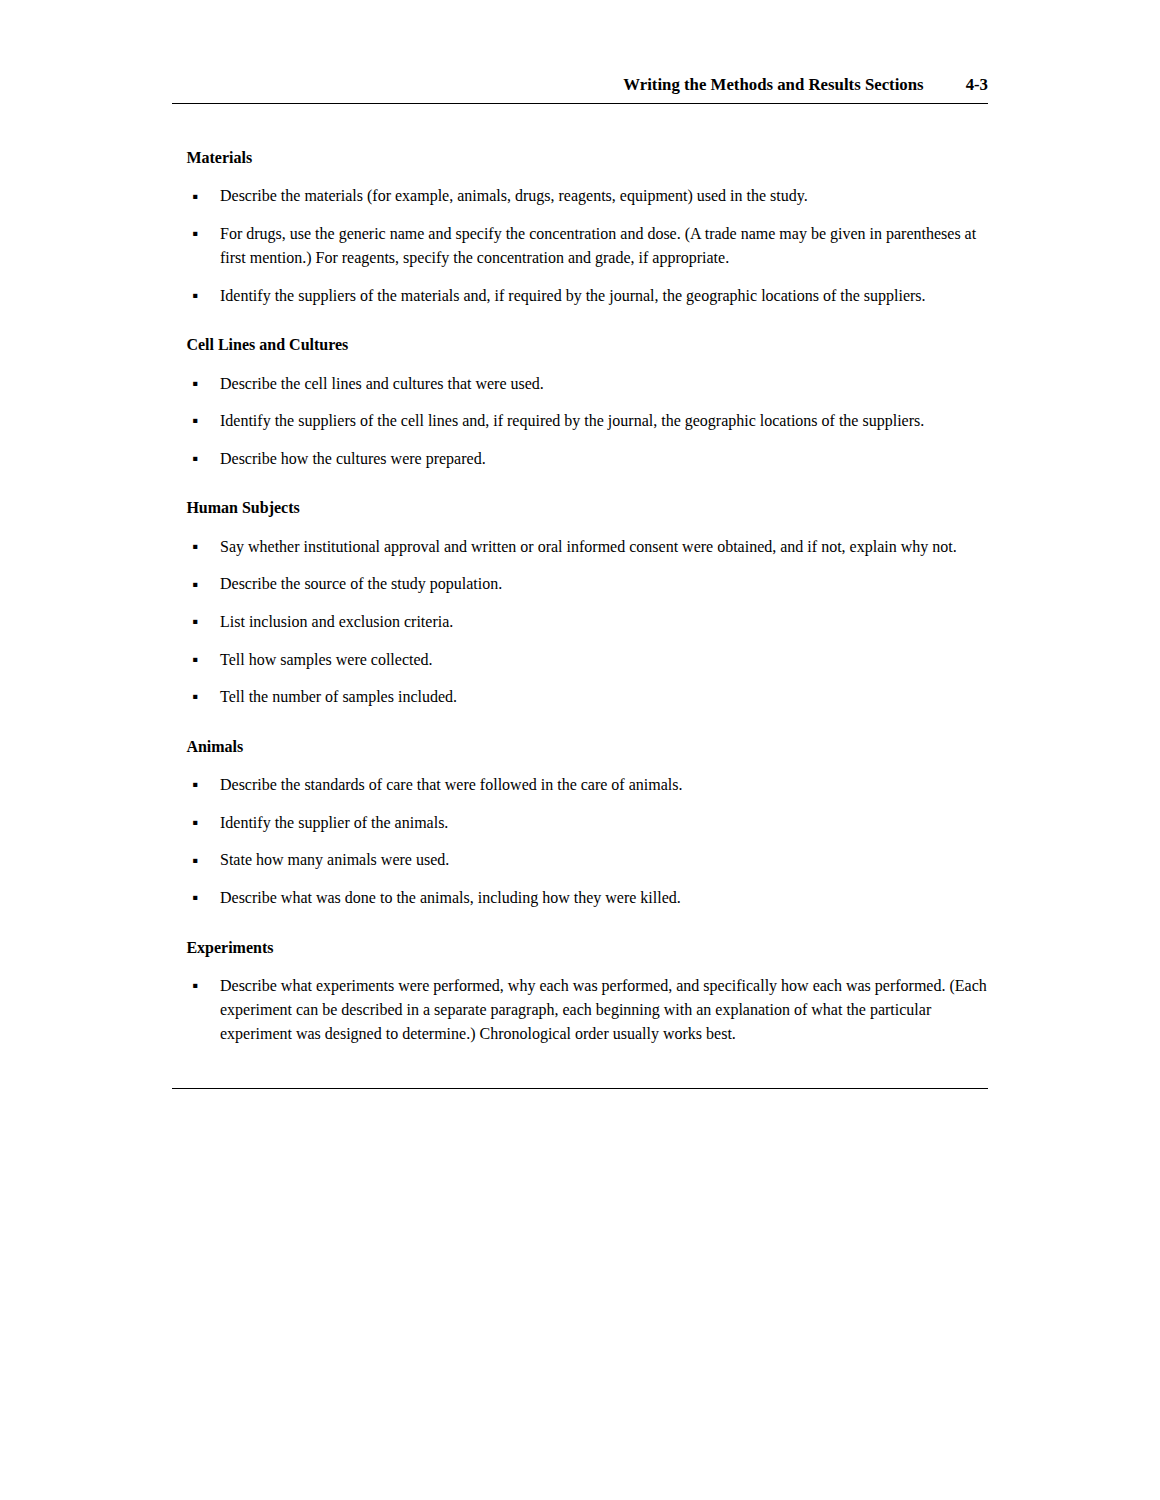Writing the Methods and Results Sections 4-3
Materials
Describe the materials (for example, animals, drugs, reagents, equipment) used in the study.
For drugs, use the generic name and specify the concentration and dose. (A trade name may be given in parentheses at first mention.) For reagents, specify the concentration and grade, if appropriate.
Identify the suppliers of the materials and, if required by the journal, the geographic locations of the suppliers.
Cell Lines and Cultures
Describe the cell lines and cultures that were used.
Identify the suppliers of the cell lines and, if required by the journal, the geographic locations of the suppliers.
Describe how the cultures were prepared.
Human Subjects
Say whether institutional approval and written or oral informed consent were obtained, and if not, explain why not.
Describe the source of the study population.
List inclusion and exclusion criteria.
Tell how samples were collected.
Tell the number of samples included.
Animals
Describe the standards of care that were followed in the care of animals.
Identify the supplier of the animals.
State how many animals were used.
Describe what was done to the animals, including how they were killed.
Experiments
Describe what experiments were performed, why each was performed, and specifically how each was performed. (Each experiment can be described in a separate paragraph, each beginning with an explanation of what the particular experiment was designed to determine.) Chronological order usually works best.